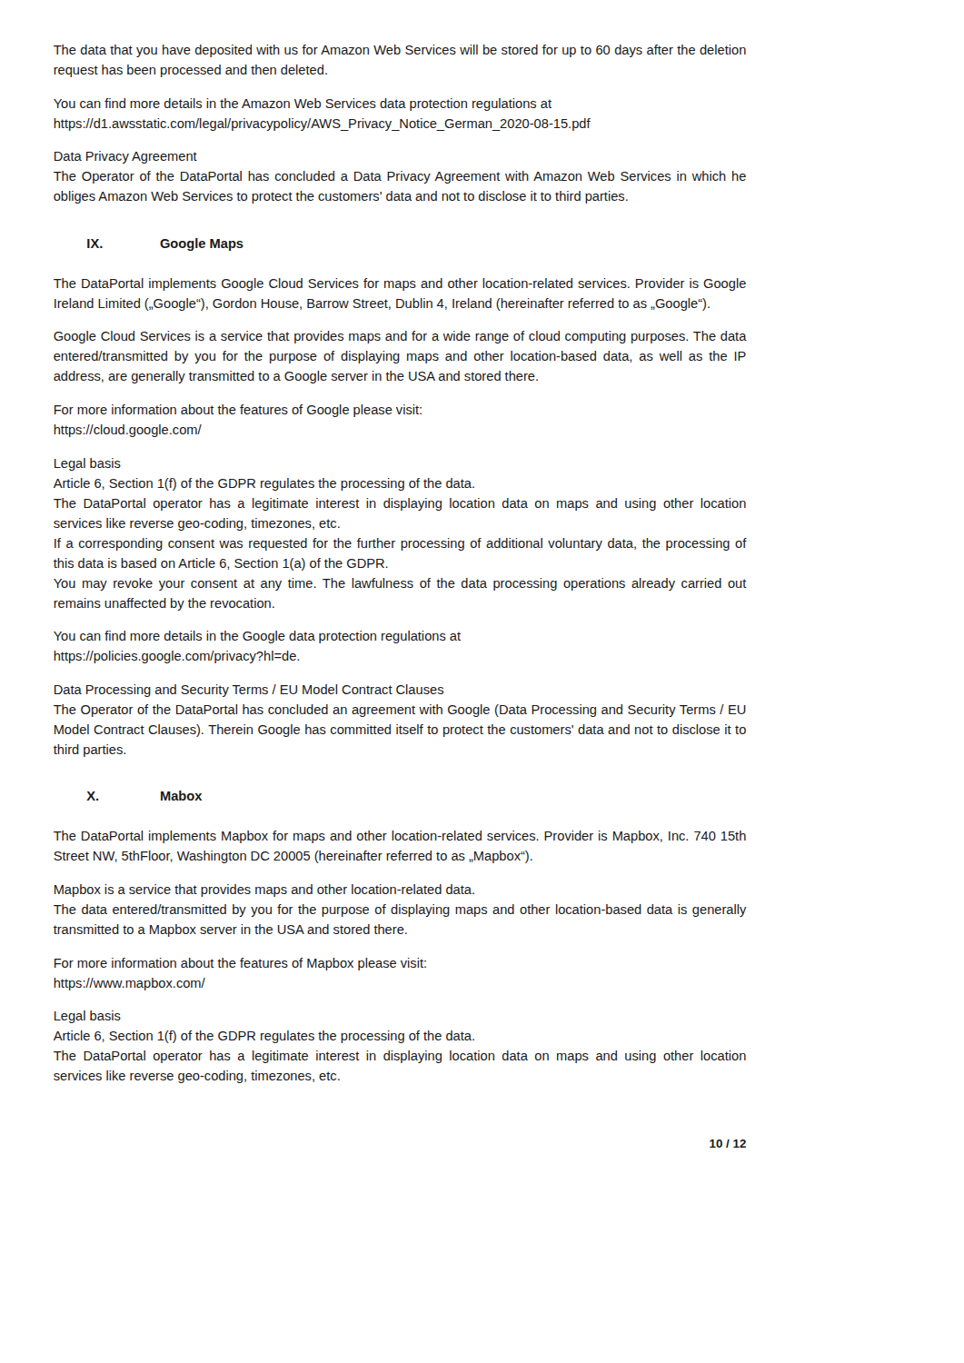The data that you have deposited with us for Amazon Web Services will be stored for up to 60 days after the deletion request has been processed and then deleted.
You can find more details in the Amazon Web Services data protection regulations at
https://d1.awsstatic.com/legal/privacypolicy/AWS_Privacy_Notice_German_2020-08-15.pdf
Data Privacy Agreement
The Operator of the DataPortal has concluded a Data Privacy Agreement with Amazon Web Services in which he obliges Amazon Web Services to protect the customers' data and not to disclose it to third parties.
IX. Google Maps
The DataPortal implements Google Cloud Services for maps and other location-related services. Provider is Google Ireland Limited („Google“), Gordon House, Barrow Street, Dublin 4, Ireland (hereinafter referred to as „Google“).
Google Cloud Services is a service that provides maps and for a wide range of cloud computing purposes. The data entered/transmitted by you for the purpose of displaying maps and other location-based data, as well as the IP address, are generally transmitted to a Google server in the USA and stored there.
For more information about the features of Google please visit:
https://cloud.google.com/
Legal basis
Article 6, Section 1(f) of the GDPR regulates the processing of the data.
The DataPortal operator has a legitimate interest in displaying location data on maps and using other location services like reverse geo-coding, timezones, etc.
If a corresponding consent was requested for the further processing of additional voluntary data, the processing of this data is based on Article 6, Section 1(a) of the GDPR.
You may revoke your consent at any time. The lawfulness of the data processing operations already carried out remains unaffected by the revocation.
You can find more details in the Google data protection regulations at
https://policies.google.com/privacy?hl=de.
Data Processing and Security Terms / EU Model Contract Clauses
The Operator of the DataPortal has concluded an agreement with Google (Data Processing and Security Terms / EU Model Contract Clauses). Therein Google has committed itself to protect the customers' data and not to disclose it to third parties.
X. Mabox
The DataPortal implements Mapbox for maps and other location-related services. Provider is Mapbox, Inc. 740 15th Street NW, 5thFloor, Washington DC 20005 (hereinafter referred to as „Mapbox“).
Mapbox is a service that provides maps and other location-related data.
The data entered/transmitted by you for the purpose of displaying maps and other location-based data is generally transmitted to a Mapbox server in the USA and stored there.
For more information about the features of Mapbox please visit:
https://www.mapbox.com/
Legal basis
Article 6, Section 1(f) of the GDPR regulates the processing of the data.
The DataPortal operator has a legitimate interest in displaying location data on maps and using other location services like reverse geo-coding, timezones, etc.
10 / 12